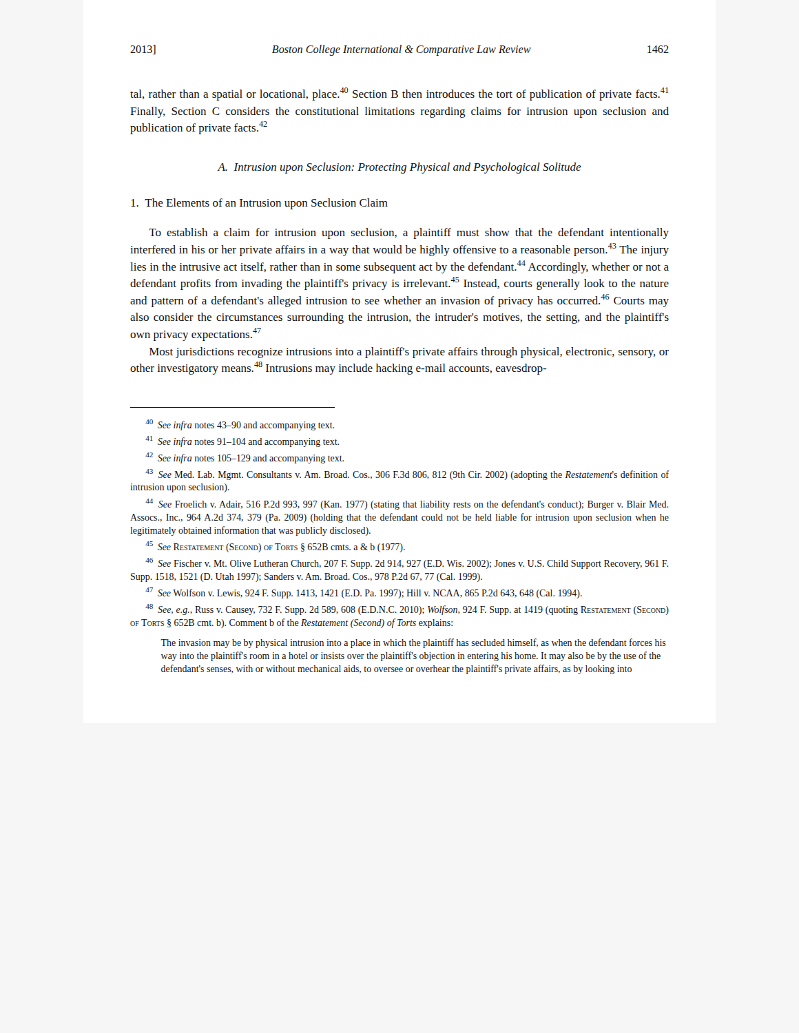2013] Boston College International & Comparative Law Review 1462
tal, rather than a spatial or locational, place.40 Section B then introduces the tort of publication of private facts.41 Finally, Section C considers the constitutional limitations regarding claims for intrusion upon seclusion and publication of private facts.42
A. Intrusion upon Seclusion: Protecting Physical and Psychological Solitude
1. The Elements of an Intrusion upon Seclusion Claim
To establish a claim for intrusion upon seclusion, a plaintiff must show that the defendant intentionally interfered in his or her private affairs in a way that would be highly offensive to a reasonable person.43 The injury lies in the intrusive act itself, rather than in some subsequent act by the defendant.44 Accordingly, whether or not a defendant profits from invading the plaintiff's privacy is irrelevant.45 Instead, courts generally look to the nature and pattern of a defendant's alleged intrusion to see whether an invasion of privacy has occurred.46 Courts may also consider the circumstances surrounding the intrusion, the intruder's motives, the setting, and the plaintiff's own privacy expectations.47
Most jurisdictions recognize intrusions into a plaintiff's private affairs through physical, electronic, sensory, or other investigatory means.48 Intrusions may include hacking e-mail accounts, eavesdrop-
40 See infra notes 43–90 and accompanying text.
41 See infra notes 91–104 and accompanying text.
42 See infra notes 105–129 and accompanying text.
43 See Med. Lab. Mgmt. Consultants v. Am. Broad. Cos., 306 F.3d 806, 812 (9th Cir. 2002) (adopting the Restatement's definition of intrusion upon seclusion).
44 See Froelich v. Adair, 516 P.2d 993, 997 (Kan. 1977) (stating that liability rests on the defendant's conduct); Burger v. Blair Med. Assocs., Inc., 964 A.2d 374, 379 (Pa. 2009) (holding that the defendant could not be held liable for intrusion upon seclusion when he legitimately obtained information that was publicly disclosed).
45 See Restatement (Second) of Torts § 652B cmts. a & b (1977).
46 See Fischer v. Mt. Olive Lutheran Church, 207 F. Supp. 2d 914, 927 (E.D. Wis. 2002); Jones v. U.S. Child Support Recovery, 961 F. Supp. 1518, 1521 (D. Utah 1997); Sanders v. Am. Broad. Cos., 978 P.2d 67, 77 (Cal. 1999).
47 See Wolfson v. Lewis, 924 F. Supp. 1413, 1421 (E.D. Pa. 1997); Hill v. NCAA, 865 P.2d 643, 648 (Cal. 1994).
48 See, e.g., Russ v. Causey, 732 F. Supp. 2d 589, 608 (E.D.N.C. 2010); Wolfson, 924 F. Supp. at 1419 (quoting Restatement (Second) of Torts § 652B cmt. b). Comment b of the Restatement (Second) of Torts explains:
The invasion may be by physical intrusion into a place in which the plaintiff has secluded himself, as when the defendant forces his way into the plaintiff's room in a hotel or insists over the plaintiff's objection in entering his home. It may also be by the use of the defendant's senses, with or without mechanical aids, to oversee or overhear the plaintiff's private affairs, as by looking into